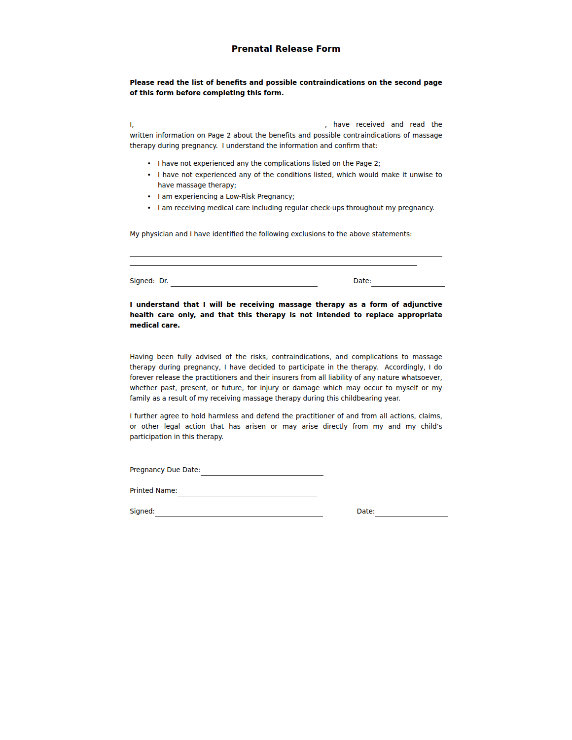Prenatal Release Form
Please read the list of benefits and possible contraindications on the second page of this form before completing this form.
I, , have received and read the written information on Page 2 about the benefits and possible contraindications of massage therapy during pregnancy. I understand the information and confirm that:
I have not experienced any the complications listed on the Page 2;
I have not experienced any of the conditions listed, which would make it unwise to have massage therapy;
I am experiencing a Low-Risk Pregnancy;
I am receiving medical care including regular check-ups throughout my pregnancy.
My physician and I have identified the following exclusions to the above statements:
Signed: Dr. Date:
I understand that I will be receiving massage therapy as a form of adjunctive health care only, and that this therapy is not intended to replace appropriate medical care.
Having been fully advised of the risks, contraindications, and complications to massage therapy during pregnancy, I have decided to participate in the therapy. Accordingly, I do forever release the practitioners and their insurers from all liability of any nature whatsoever, whether past, present, or future, for injury or damage which may occur to myself or my family as a result of my receiving massage therapy during this childbearing year.
I further agree to hold harmless and defend the practitioner of and from all actions, claims, or other legal action that has arisen or may arise directly from my and my child’s participation in this therapy.
Pregnancy Due Date:
Printed Name:
Signed: Date: